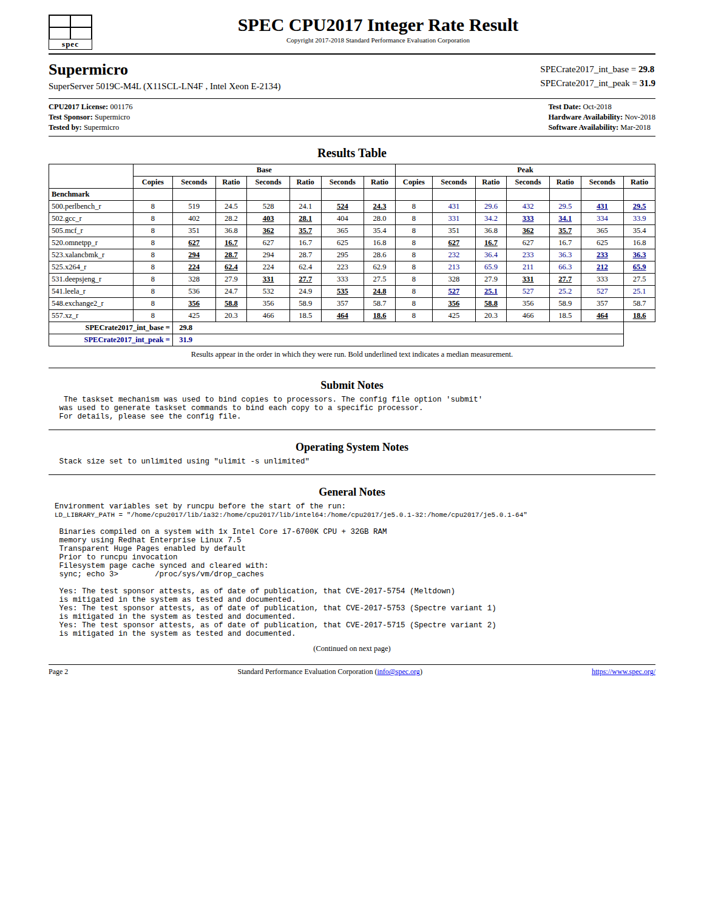spec
SPEC CPU2017 Integer Rate Result
Copyright 2017-2018 Standard Performance Evaluation Corporation
Supermicro
SuperServer 5019C-M4L (X11SCL-LN4F , Intel Xeon E-2134)
SPECrate2017_int_base = 29.8
SPECrate2017_int_peak = 31.9
CPU2017 License: 001176
Test Sponsor: Supermicro
Tested by: Supermicro
Test Date: Oct-2018
Hardware Availability: Nov-2018
Software Availability: Mar-2018
Results Table
| | Base | Peak |
| --- | --- | --- |
| Copies | Seconds | Ratio | Seconds | Ratio | Seconds | Ratio | Copies | Seconds | Ratio | Seconds | Ratio | Seconds | Ratio |
| Benchmark | | | | | | | | | | | | | | |
| 500.perlbench_r | 8 | 519 | 24.5 | 528 | 24.1 | 524 | 24.3 | 8 | 431 | 29.6 | 432 | 29.5 | 431 | 29.5 |
| 502.gcc_r | 8 | 402 | 28.2 | 403 | 28.1 | 404 | 28.0 | 8 | 331 | 34.2 | 333 | 34.1 | 334 | 33.9 |
| 505.mcf_r | 8 | 351 | 36.8 | 362 | 35.7 | 365 | 35.4 | 8 | 351 | 36.8 | 362 | 35.7 | 365 | 35.4 |
| 520.omnetpp_r | 8 | 627 | 16.7 | 627 | 16.7 | 625 | 16.8 | 8 | 627 | 16.7 | 627 | 16.7 | 625 | 16.8 |
| 523.xalancbmk_r | 8 | 294 | 28.7 | 294 | 28.7 | 295 | 28.6 | 8 | 232 | 36.4 | 233 | 36.3 | 233 | 36.3 |
| 525.x264_r | 8 | 224 | 62.4 | 224 | 62.4 | 223 | 62.9 | 8 | 213 | 65.9 | 211 | 66.3 | 212 | 65.9 |
| 531.deepsjeng_r | 8 | 328 | 27.9 | 331 | 27.7 | 333 | 27.5 | 8 | 328 | 27.9 | 331 | 27.7 | 333 | 27.5 |
| 541.leela_r | 8 | 536 | 24.7 | 532 | 24.9 | 535 | 24.8 | 8 | 527 | 25.1 | 527 | 25.2 | 527 | 25.1 |
| 548.exchange2_r | 8 | 356 | 58.8 | 356 | 58.9 | 357 | 58.7 | 8 | 356 | 58.8 | 356 | 58.9 | 357 | 58.7 |
| 557.xz_r | 8 | 425 | 20.3 | 466 | 18.5 | 464 | 18.6 | 8 | 425 | 20.3 | 466 | 18.5 | 464 | 18.6 |
| SPECrate2017_int_base = | 29.8 |
| SPECrate2017_int_peak = | 31.9 |
Results appear in the order in which they were run. Bold underlined text indicates a median measurement.
Submit Notes
  The taskset mechanism was used to bind copies to processors. The config file option 'submit'
 was used to generate taskset commands to bind each copy to a specific processor.
 For details, please see the config file.
Operating System Notes
 Stack size set to unlimited using "ulimit -s unlimited"
General Notes
Environment variables set by runcpu before the start of the run:
LD_LIBRARY_PATH = "/home/cpu2017/lib/ia32:/home/cpu2017/lib/intel64:/home/cpu2017/je5.0.1-32:/home/cpu2017/je5.0.1-64"

 Binaries compiled on a system with 1x Intel Core i7-6700K CPU + 32GB RAM
 memory using Redhat Enterprise Linux 7.5
 Transparent Huge Pages enabled by default
 Prior to runcpu invocation
 Filesystem page cache synced and cleared with:
 sync; echo 3>        /proc/sys/vm/drop_caches

 Yes: The test sponsor attests, as of date of publication, that CVE-2017-5754 (Meltdown)
 is mitigated in the system as tested and documented.
 Yes: The test sponsor attests, as of date of publication, that CVE-2017-5753 (Spectre variant 1)
 is mitigated in the system as tested and documented.
 Yes: The test sponsor attests, as of date of publication, that CVE-2017-5715 (Spectre variant 2)
 is mitigated in the system as tested and documented.
(Continued on next page)
Page 2
Standard Performance Evaluation Corporation (info@spec.org)
https://www.spec.org/